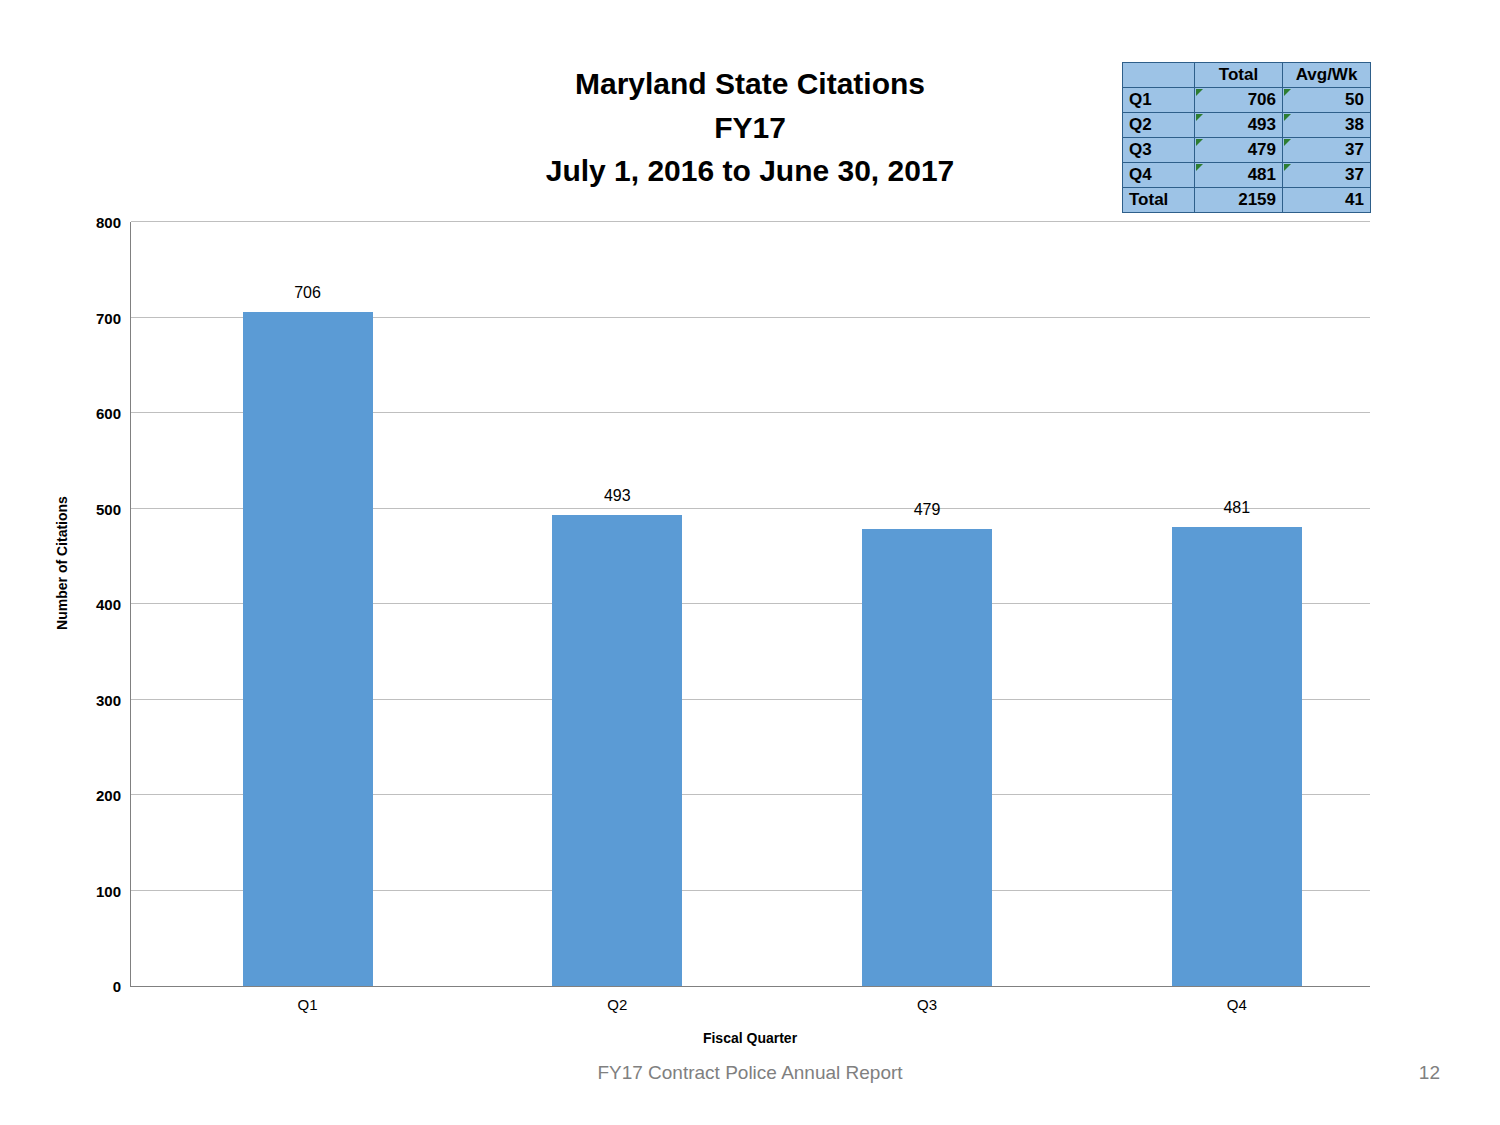Maryland State Citations
FY17
July 1, 2016 to June 30, 2017
| | Total | Avg/Wk |
| --- | --- | --- |
| Q1 | 706 | 50 |
| Q2 | 493 | 38 |
| Q3 | 479 | 37 |
| Q4 | 481 | 37 |
| Total | 2159 | 41 |
Number of Citations
800
700
600
500
400
300
200
100
0
706
Q1
493
Q2
479
Q3
481
Q4
Fiscal Quarter
FY17 Contract Police Annual Report
12